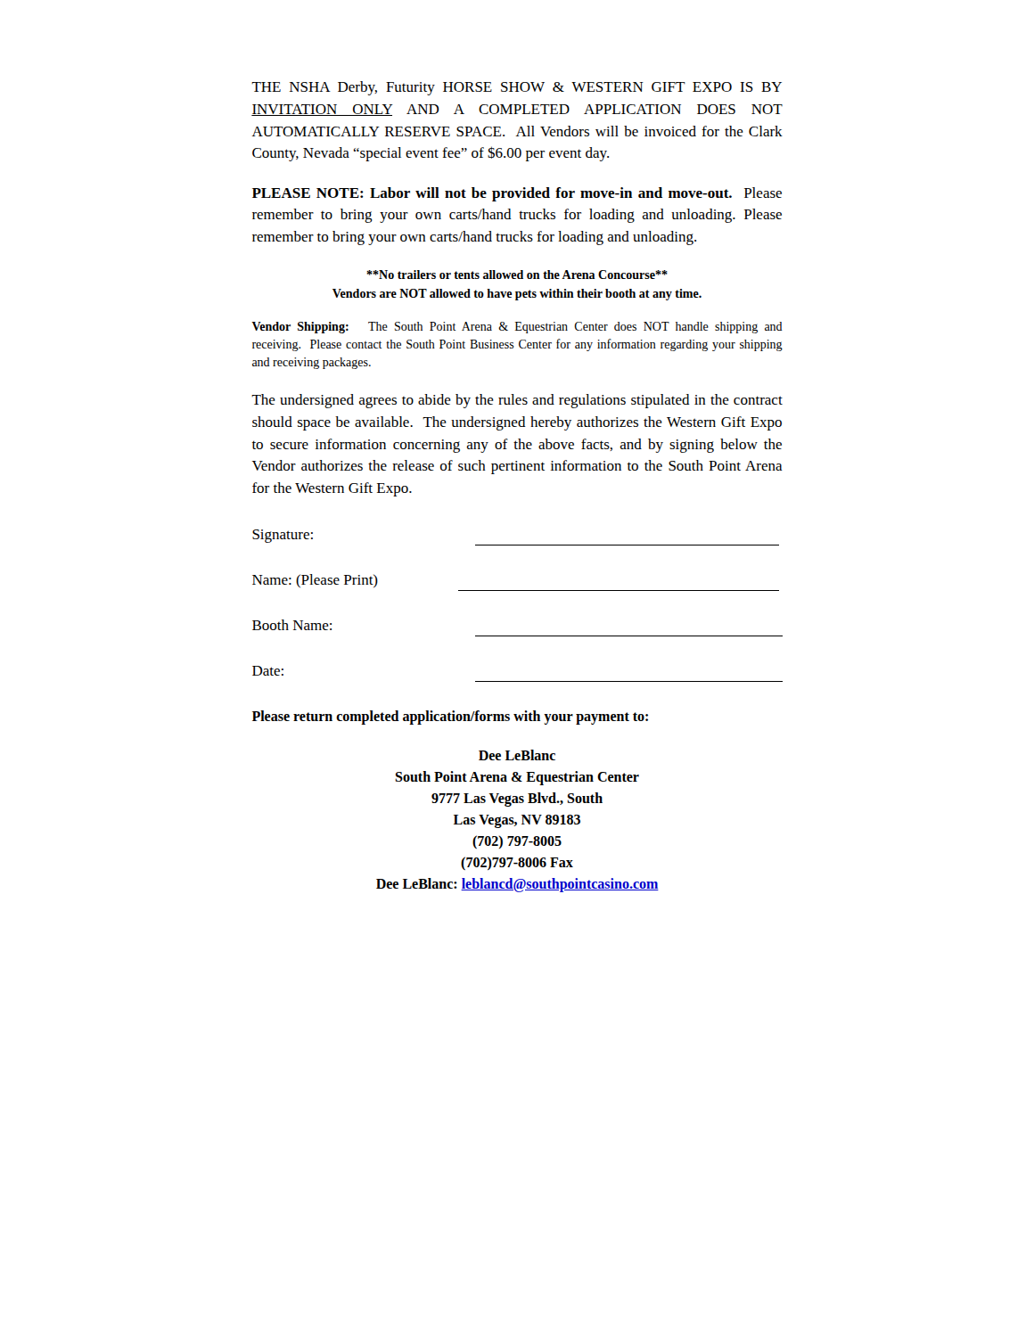THE NSHA Derby, Futurity HORSE SHOW & WESTERN GIFT EXPO IS BY INVITATION ONLY AND A COMPLETED APPLICATION DOES NOT AUTOMATICALLY RESERVE SPACE. All Vendors will be invoiced for the Clark County, Nevada “special event fee” of $6.00 per event day.
PLEASE NOTE: Labor will not be provided for move-in and move-out. Please remember to bring your own carts/hand trucks for loading and unloading. Please remember to bring your own carts/hand trucks for loading and unloading.
**No trailers or tents allowed on the Arena Concourse**
Vendors are NOT allowed to have pets within their booth at any time.
Vendor Shipping: The South Point Arena & Equestrian Center does NOT handle shipping and receiving. Please contact the South Point Business Center for any information regarding your shipping and receiving packages.
The undersigned agrees to abide by the rules and regulations stipulated in the contract should space be available. The undersigned hereby authorizes the Western Gift Expo to secure information concerning any of the above facts, and by signing below the Vendor authorizes the release of such pertinent information to the South Point Arena for the Western Gift Expo.
Signature:
Name: (Please Print)
Booth Name:
Date:
Please return completed application/forms with your payment to:
Dee LeBlanc
South Point Arena & Equestrian Center
9777 Las Vegas Blvd., South
Las Vegas, NV 89183
(702) 797-8005
(702)797-8006 Fax
Dee LeBlanc: leblancd@southpointcasino.com